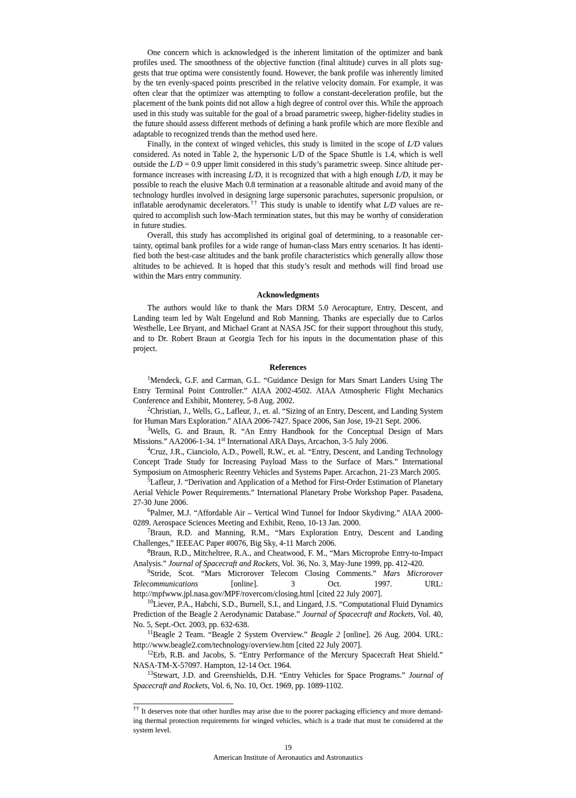One concern which is acknowledged is the inherent limitation of the optimizer and bank profiles used. The smoothness of the objective function (final altitude) curves in all plots suggests that true optima were consistently found. However, the bank profile was inherently limited by the ten evenly-spaced points prescribed in the relative velocity domain. For example, it was often clear that the optimizer was attempting to follow a constant-deceleration profile, but the placement of the bank points did not allow a high degree of control over this. While the approach used in this study was suitable for the goal of a broad parametric sweep, higher-fidelity studies in the future should assess different methods of defining a bank profile which are more flexible and adaptable to recognized trends than the method used here.
Finally, in the context of winged vehicles, this study is limited in the scope of L/D values considered. As noted in Table 2, the hypersonic L/D of the Space Shuttle is 1.4, which is well outside the L/D = 0.9 upper limit considered in this study’s parametric sweep. Since altitude performance increases with increasing L/D, it is recognized that with a high enough L/D, it may be possible to reach the elusive Mach 0.8 termination at a reasonable altitude and avoid many of the technology hurdles involved in designing large supersonic parachutes, supersonic propulsion, or inflatable aerodynamic decelerators.†† This study is unable to identify what L/D values are required to accomplish such low-Mach termination states, but this may be worthy of consideration in future studies.
Overall, this study has accomplished its original goal of determining, to a reasonable certainty, optimal bank profiles for a wide range of human-class Mars entry scenarios. It has identified both the best-case altitudes and the bank profile characteristics which generally allow those altitudes to be achieved. It is hoped that this study’s result and methods will find broad use within the Mars entry community.
Acknowledgments
The authors would like to thank the Mars DRM 5.0 Aerocapture, Entry, Descent, and Landing team led by Walt Engelund and Rob Manning. Thanks are especially due to Carlos Westhelle, Lee Bryant, and Michael Grant at NASA JSC for their support throughout this study, and to Dr. Robert Braun at Georgia Tech for his inputs in the documentation phase of this project.
References
Mendeck, G.F. and Carman, G.L. “Guidance Design for Mars Smart Landers Using The Entry Terminal Point Controller.” AIAA 2002-4502. AIAA Atmospheric Flight Mechanics Conference and Exhibit, Monterey, 5-8 Aug. 2002.
Christian, J., Wells, G., Lafleur, J., et. al. “Sizing of an Entry, Descent, and Landing System for Human Mars Exploration.” AIAA 2006-7427. Space 2006, San Jose, 19-21 Sept. 2006.
Wells, G. and Braun, R. “An Entry Handbook for the Conceptual Design of Mars Missions.” AA2006-1-34. 1st International ARA Days, Arcachon, 3-5 July 2006.
Cruz, J.R., Cianciolo, A.D., Powell, R.W., et. al. “Entry, Descent, and Landing Technology Concept Trade Study for Increasing Payload Mass to the Surface of Mars.” International Symposium on Atmospheric Reentry Vehicles and Systems Paper. Arcachon, 21-23 March 2005.
Lafleur, J. “Derivation and Application of a Method for First-Order Estimation of Planetary Aerial Vehicle Power Requirements.” International Planetary Probe Workshop Paper. Pasadena, 27-30 June 2006.
Palmer, M.J. “Affordable Air – Vertical Wind Tunnel for Indoor Skydiving.” AIAA 2000-0289. Aerospace Sciences Meeting and Exhibit, Reno, 10-13 Jan. 2000.
Braun, R.D. and Manning, R.M., “Mars Exploration Entry, Descent and Landing Challenges,” IEEEAC Paper #0076, Big Sky, 4-11 March 2006.
Braun, R.D., Mitcheltree, R.A., and Cheatwood, F. M., “Mars Microprobe Entry-to-Impact Analysis.” Journal of Spacecraft and Rockets, Vol. 36, No. 3, May-June 1999, pp. 412-420.
Stride, Scot. “Mars Microrover Telecom Closing Comments.” Mars Microrover Telecommunications [online]. 3 Oct. 1997. URL: http://mpfwww.jpl.nasa.gov/MPF/rovercom/closing.html [cited 22 July 2007].
Liever, P.A., Habchi, S.D., Burnell, S.I., and Lingard, J.S. “Computational Fluid Dynamics Prediction of the Beagle 2 Aerodynamic Database.” Journal of Spacecraft and Rockets, Vol. 40, No. 5, Sept.-Oct. 2003, pp. 632-638.
Beagle 2 Team. “Beagle 2 System Overview.” Beagle 2 [online]. 26 Aug. 2004. URL: http://www.beagle2.com/technology/overview.htm [cited 22 July 2007].
Erb, R.B. and Jacobs, S. “Entry Performance of the Mercury Spacecraft Heat Shield.” NASA-TM-X-57097. Hampton, 12-14 Oct. 1964.
Stewart, J.D. and Greenshields, D.H. “Entry Vehicles for Space Programs.” Journal of Spacecraft and Rockets, Vol. 6, No. 10, Oct. 1969, pp. 1089-1102.
†† It deserves note that other hurdles may arise due to the poorer packaging efficiency and more demanding thermal protection requirements for winged vehicles, which is a trade that must be considered at the system level.
19 American Institute of Aeronautics and Astronautics